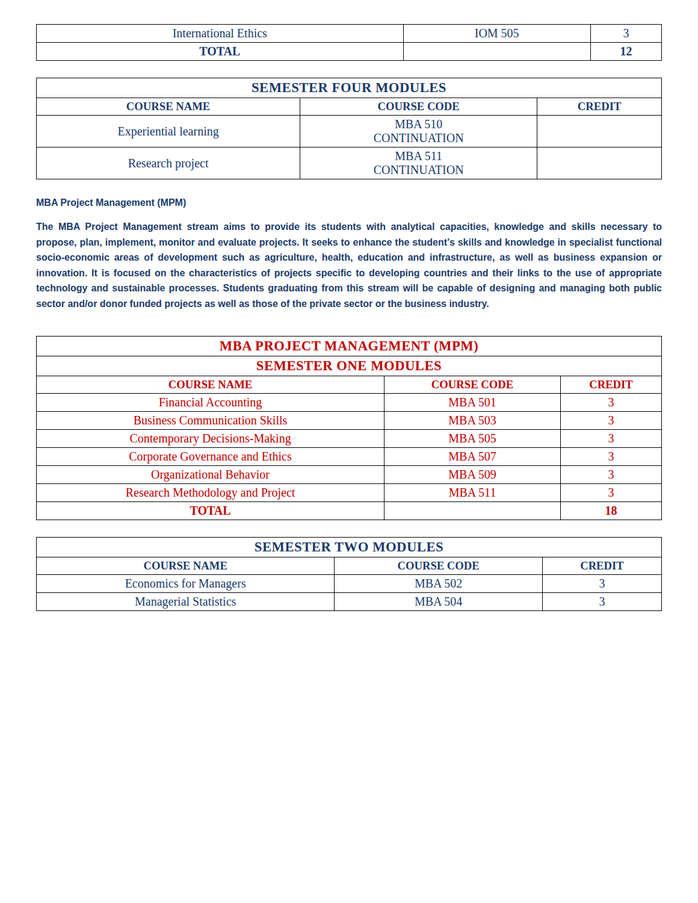| International Ethics | IOM 505 | 3 |
| TOTAL | | 12 |
| SEMESTER FOUR MODULES |
| COURSE NAME | COURSE CODE | CREDIT |
| Experiential learning | MBA 510 CONTINUATION | |
| Research project | MBA 511 CONTINUATION | |
MBA Project Management (MPM)
The MBA Project Management stream aims to provide its students with analytical capacities, knowledge and skills necessary to propose, plan, implement, monitor and evaluate projects. It seeks to enhance the student’s skills and knowledge in specialist functional socio-economic areas of development such as agriculture, health, education and infrastructure, as well as business expansion or innovation. It is focused on the characteristics of projects specific to developing countries and their links to the use of appropriate technology and sustainable processes. Students graduating from this stream will be capable of designing and managing both public sector and/or donor funded projects as well as those of the private sector or the business industry.
| MBA PROJECT MANAGEMENT (MPM) |
| SEMESTER ONE MODULES |
| COURSE NAME | COURSE CODE | CREDIT |
| Financial Accounting | MBA 501 | 3 |
| Business Communication Skills | MBA 503 | 3 |
| Contemporary Decisions-Making | MBA 505 | 3 |
| Corporate Governance and Ethics | MBA 507 | 3 |
| Organizational Behavior | MBA 509 | 3 |
| Research Methodology and Project | MBA 511 | 3 |
| TOTAL | | 18 |
| SEMESTER TWO MODULES |
| COURSE NAME | COURSE CODE | CREDIT |
| Economics for Managers | MBA 502 | 3 |
| Managerial Statistics | MBA 504 | 3 |